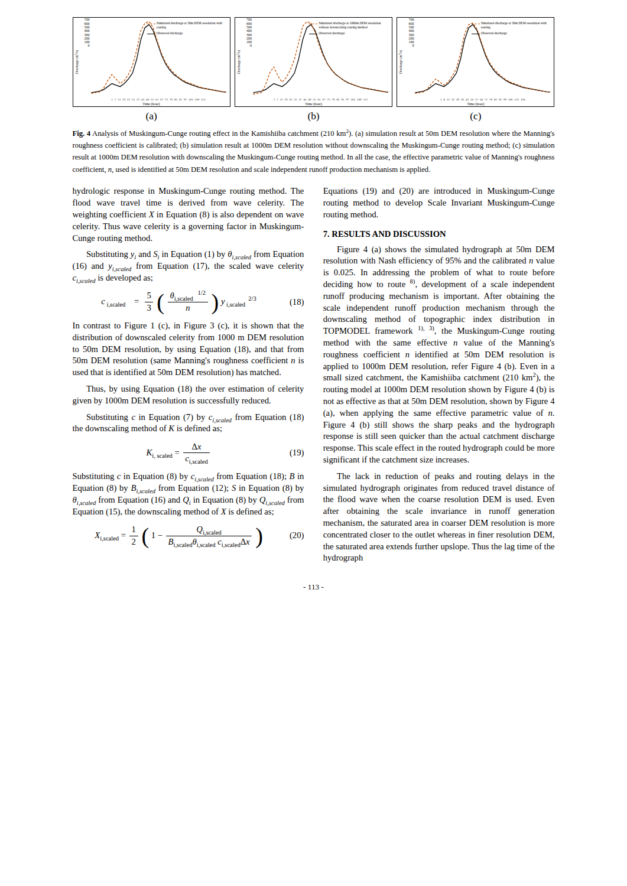Discharge (m3/s)
700
600
500
400
300
200
100
0
Simulated discharge at 50m DEM resolution with routing
Observed discharge
1 7 13 19 25 31 37 43 49 55 61 67 73 79 85 91 97 103 109 115
Time (hour)
(a)
Discharge (m3/s)
700
600
500
400
300
200
100
0
Simulated discharge at 1000m DEM resolution without downscaling routing method
Observed discharge
1 7 13 19 25 31 37 43 49 55 61 67 73 79 85 91 97 103 109 115
Time (hour)
(b)
Discharge (m3/s)
700
600
500
400
300
200
100
0
Simulated discharge at 50m DEM resolution with routing
Observed discharge
1 8 15 22 29 36 43 50 57 64 71 78 85 92 99 106 113 120
Time (hour)
(c)
Fig. 4 Analysis of Muskingum-Cunge routing effect in the Kamishiiba catchment (210 km2). (a) simulation result at 50m DEM resolution where the Manning's roughness coefficient is calibrated; (b) simulation result at 1000m DEM resolution without downscaling the Muskingum-Cunge routing method; (c) simulation result at 1000m DEM resolution with downscaling the Muskingum-Cunge routing method. In all the case, the effective parametric value of Manning's roughness coefficient, n, used is identified at 50m DEM resolution and scale independent runoff production mechanism is applied.
hydrologic response in Muskingum-Cunge routing method. The flood wave travel time is derived from wave celerity. The weighting coefficient X in Equation (8) is also dependent on wave celerity. Thus wave celerity is a governing factor in Muskingum-Cunge routing method.
Substituting yi and Si in Equation (1) by θi,scaled from Equation (16) and yi,scaled from Equation (17), the scaled wave celerity ci,scaled is developed as;
c i,scaled = 53 ( θi,scaled 1/2 n ) y i,scaled 2/3
(18)
In contrast to Figure 1 (c), in Figure 3 (c), it is shown that the distribution of downscaled celerity from 1000 m DEM resolution to 50m DEM resolution, by using Equation (18), and that from 50m DEM resolution (same Manning's roughness coefficient n is used that is identified at 50m DEM resolution) has matched.
Thus, by using Equation (18) the over estimation of celerity given by 1000m DEM resolution is successfully reduced.
Substituting c in Equation (7) by ci,scaled from Equation (18) the downscaling method of K is defined as;
Ki, scaled = Δx ci,scaled
(19)
Substituting c in Equation (8) by ci,scaled from Equation (18); B in Equation (8) by Bi,scaled from Equation (12); S in Equation (8) by θi,scaled from Equation (16) and Qi in Equation (8) by Qi,scaled from Equation (15), the downscaling method of X is defined as;
Xi,scaled = 12 ( 1 − Qi,scaled Bi,scaledθi,scaled ci,scaledΔx )
(20)
Equations (19) and (20) are introduced in Muskingum-Cunge routing method to develop Scale Invariant Muskingum-Cunge routing method.
7. RESULTS AND DISCUSSION
Figure 4 (a) shows the simulated hydrograph at 50m DEM resolution with Nash efficiency of 95% and the calibrated n value is 0.025. In addressing the problem of what to route before deciding how to route 8), development of a scale independent runoff producing mechanism is important. After obtaining the scale independent runoff production mechanism through the downscaling method of topographic index distribution in TOPMODEL framework 1), 3), the Muskingum-Cunge routing method with the same effective n value of the Manning's roughness coefficient n identified at 50m DEM resolution is applied to 1000m DEM resolution, refer Figure 4 (b). Even in a small sized catchment, the Kamishiiba catchment (210 km2), the routing model at 1000m DEM resolution shown by Figure 4 (b) is not as effective as that at 50m DEM resolution, shown by Figure 4 (a), when applying the same effective parametric value of n. Figure 4 (b) still shows the sharp peaks and the hydrograph response is still seen quicker than the actual catchment discharge response. This scale effect in the routed hydrograph could be more significant if the catchment size increases.
The lack in reduction of peaks and routing delays in the simulated hydrograph originates from reduced travel distance of the flood wave when the coarse resolution DEM is used. Even after obtaining the scale invariance in runoff generation mechanism, the saturated area in coarser DEM resolution is more concentrated closer to the outlet whereas in finer resolution DEM, the saturated area extends further upslope. Thus the lag time of the hydrograph
- 113 -